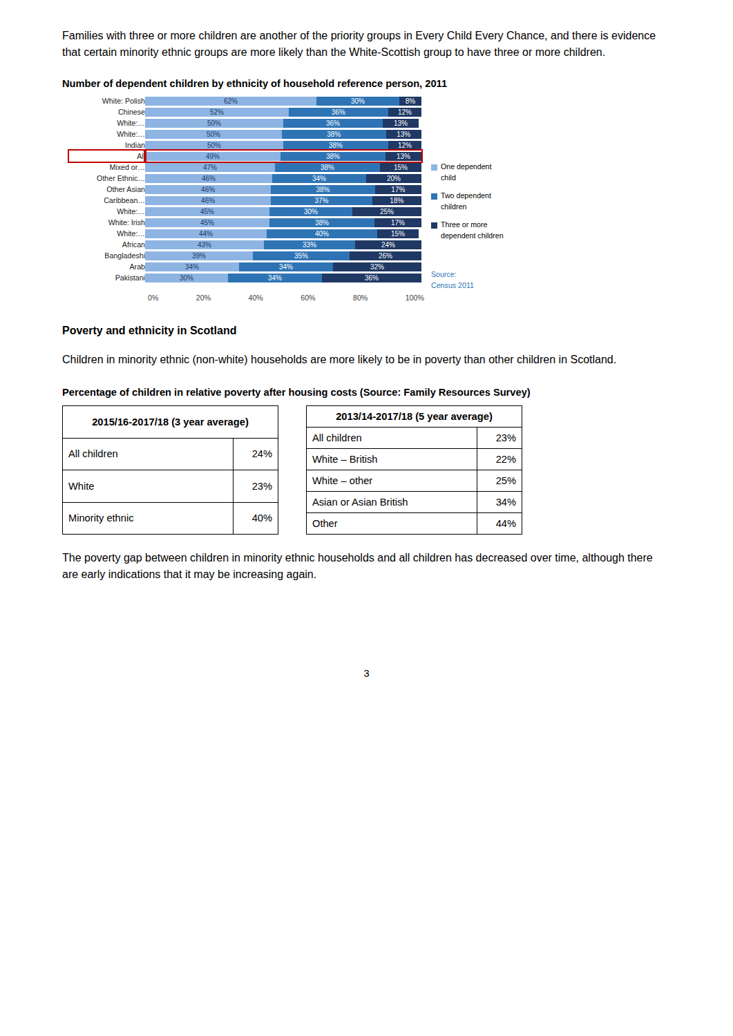Families with three or more children are another of the priority groups in Every Child Every Chance, and there is evidence that certain minority ethnic groups are more likely than the White-Scottish group to have three or more children.
Number of dependent children by ethnicity of household reference person, 2011
| White: Polish | 62% 30% 8% |
| Chinese | 52% 36% 12% |
| White:… | 50% 36% 13% |
| White:… | 50% 38% 13% |
| Indian | 50% 38% 12% |
| All | 49% 38% 13% |
| Mixed or… | 47% 38% 15% |
| Other Ethnic… | 46% 34% 20% |
| Other Asian | 46% 38% 17% |
| Caribbean… | 46% 37% 18% |
| White:… | 45% 30% 25% |
| White: Irish | 45% 38% 17% |
| White:… | 44% 40% 15% |
| African | 43% 33% 24% |
| Bangladeshi | 39% 35% 26% |
| Arab | 34% 34% 32% |
| Pakistani | 30% 34% 36% |
One dependent
child
Two dependent
children
Three or more
dependent children
Source:
Census 2011
0% 20% 40% 60% 80% 100%
Poverty and ethnicity in Scotland
Children in minority ethnic (non-white) households are more likely to be in poverty than other children in Scotland.
Percentage of children in relative poverty after housing costs (Source: Family Resources Survey)
| 2015/16-2017/18 (3 year average) |
| --- |
| All children | 24% |
| White | 23% |
| Minority ethnic | 40% |
| 2013/14-2017/18 (5 year average) |
| --- |
| All children | 23% |
| White – British | 22% |
| White – other | 25% |
| Asian or Asian British | 34% |
| Other | 44% |
The poverty gap between children in minority ethnic households and all children has decreased over time, although there are early indications that it may be increasing again.
3